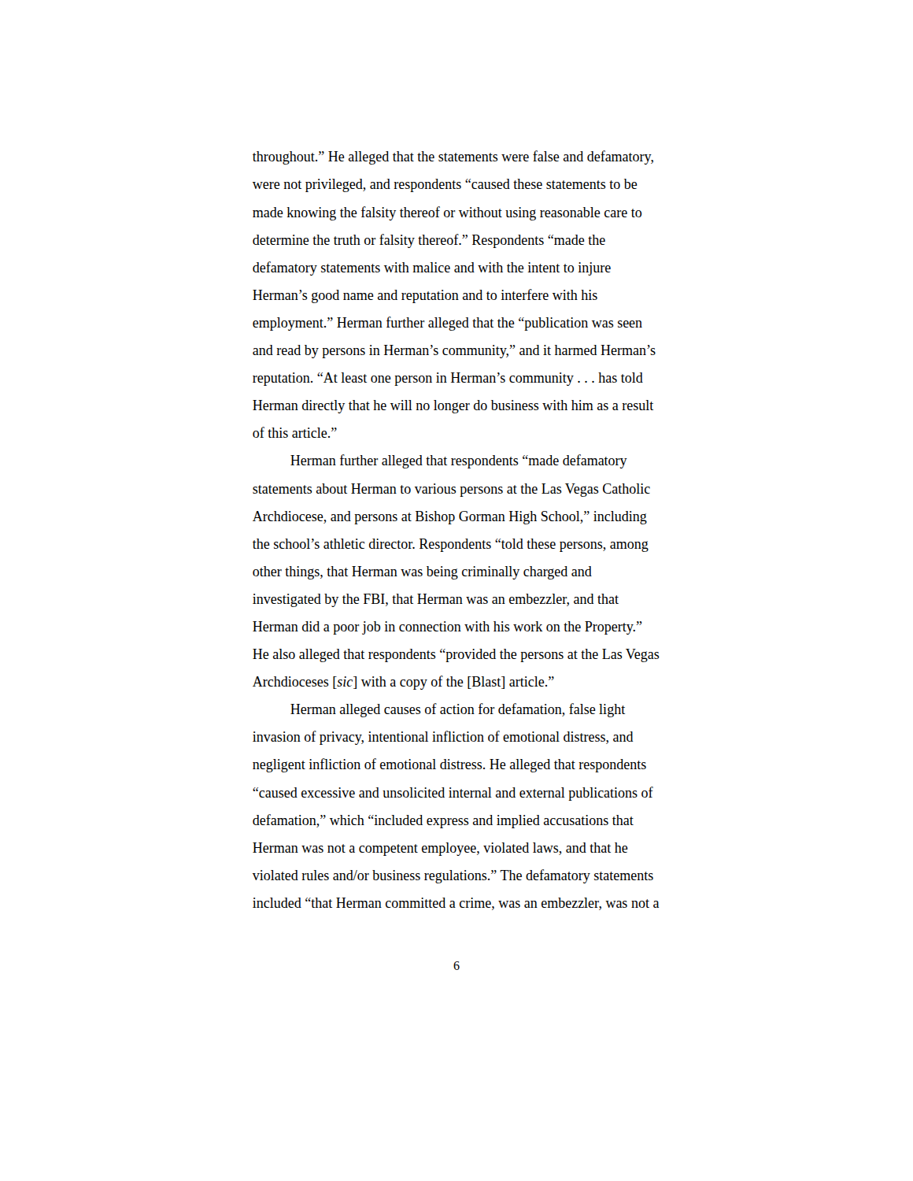throughout.” He alleged that the statements were false and defamatory, were not privileged, and respondents “caused these statements to be made knowing the falsity thereof or without using reasonable care to determine the truth or falsity thereof.” Respondents “made the defamatory statements with malice and with the intent to injure Herman’s good name and reputation and to interfere with his employment.” Herman further alleged that the “publication was seen and read by persons in Herman’s community,” and it harmed Herman’s reputation. “At least one person in Herman’s community . . . has told Herman directly that he will no longer do business with him as a result of this article.”
Herman further alleged that respondents “made defamatory statements about Herman to various persons at the Las Vegas Catholic Archdiocese, and persons at Bishop Gorman High School,” including the school’s athletic director. Respondents “told these persons, among other things, that Herman was being criminally charged and investigated by the FBI, that Herman was an embezzler, and that Herman did a poor job in connection with his work on the Property.” He also alleged that respondents “provided the persons at the Las Vegas Archdioceses [sic] with a copy of the [Blast] article.”
Herman alleged causes of action for defamation, false light invasion of privacy, intentional infliction of emotional distress, and negligent infliction of emotional distress. He alleged that respondents “caused excessive and unsolicited internal and external publications of defamation,” which “included express and implied accusations that Herman was not a competent employee, violated laws, and that he violated rules and/or business regulations.” The defamatory statements included “that Herman committed a crime, was an embezzler, was not a
6